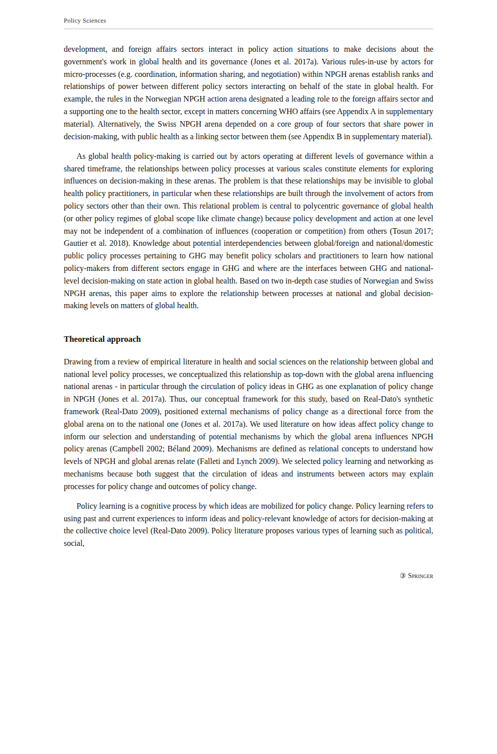Policy Sciences
development, and foreign affairs sectors interact in policy action situations to make decisions about the government's work in global health and its governance (Jones et al. 2017a). Various rules-in-use by actors for micro-processes (e.g. coordination, information sharing, and negotiation) within NPGH arenas establish ranks and relationships of power between different policy sectors interacting on behalf of the state in global health. For example, the rules in the Norwegian NPGH action arena designated a leading role to the foreign affairs sector and a supporting one to the health sector, except in matters concerning WHO affairs (see Appendix A in supplementary material). Alternatively, the Swiss NPGH arena depended on a core group of four sectors that share power in decision-making, with public health as a linking sector between them (see Appendix B in supplementary material).
As global health policy-making is carried out by actors operating at different levels of governance within a shared timeframe, the relationships between policy processes at various scales constitute elements for exploring influences on decision-making in these arenas. The problem is that these relationships may be invisible to global health policy practitioners, in particular when these relationships are built through the involvement of actors from policy sectors other than their own. This relational problem is central to polycentric governance of global health (or other policy regimes of global scope like climate change) because policy development and action at one level may not be independent of a combination of influences (cooperation or competition) from others (Tosun 2017; Gautier et al. 2018). Knowledge about potential interdependencies between global/foreign and national/domestic public policy processes pertaining to GHG may benefit policy scholars and practitioners to learn how national policy-makers from different sectors engage in GHG and where are the interfaces between GHG and national-level decision-making on state action in global health. Based on two in-depth case studies of Norwegian and Swiss NPGH arenas, this paper aims to explore the relationship between processes at national and global decision-making levels on matters of global health.
Theoretical approach
Drawing from a review of empirical literature in health and social sciences on the relationship between global and national level policy processes, we conceptualized this relationship as top-down with the global arena influencing national arenas - in particular through the circulation of policy ideas in GHG as one explanation of policy change in NPGH (Jones et al. 2017a). Thus, our conceptual framework for this study, based on Real-Dato's synthetic framework (Real-Dato 2009), positioned external mechanisms of policy change as a directional force from the global arena on to the national one (Jones et al. 2017a). We used literature on how ideas affect policy change to inform our selection and understanding of potential mechanisms by which the global arena influences NPGH policy arenas (Campbell 2002; Béland 2009). Mechanisms are defined as relational concepts to understand how levels of NPGH and global arenas relate (Falleti and Lynch 2009). We selected policy learning and networking as mechanisms because both suggest that the circulation of ideas and instruments between actors may explain processes for policy change and outcomes of policy change.
Policy learning is a cognitive process by which ideas are mobilized for policy change. Policy learning refers to using past and current experiences to inform ideas and policy-relevant knowledge of actors for decision-making at the collective choice level (Real-Dato 2009). Policy literature proposes various types of learning such as political, social,
③ Springer